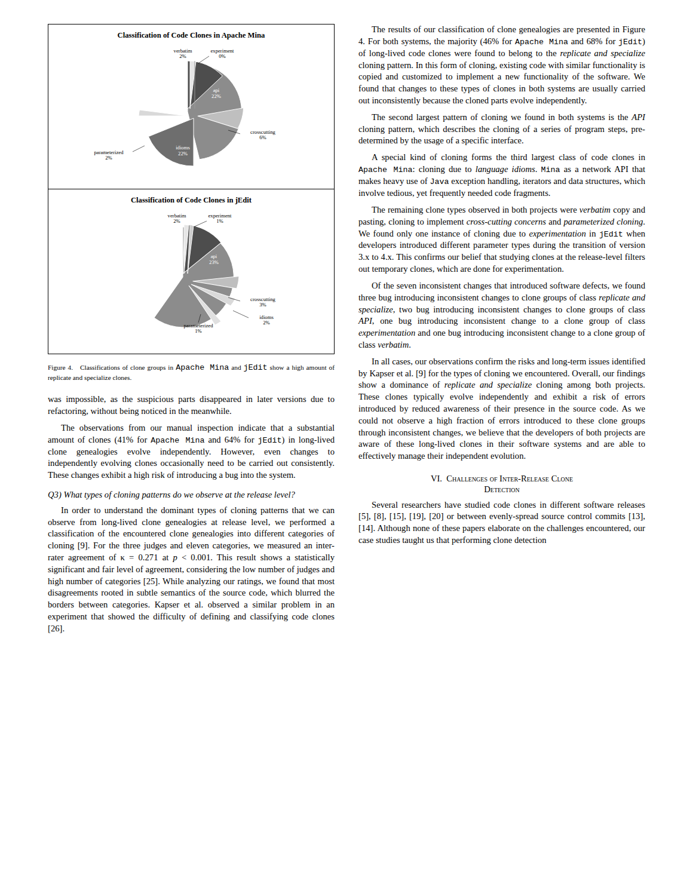Classification of Code Clones in Apache Mina
verbatim 2% experiment 0% replicate and specialize 46% api 22% idioms 22% crosscutting 6% parameterized 2%
Classification of Code Clones in jEdit
verbatim 2% experiment 1% replicate and specialize 68% api 23% crosscutting 3% idioms 2% parameterized 1%
Figure 4. Classifications of clone groups in Apache Mina and jEdit show a high amount of replicate and specialize clones.
was impossible, as the suspicious parts disappeared in later versions due to refactoring, without being noticed in the meanwhile.
The observations from our manual inspection indicate that a substantial amount of clones (41% for Apache Mina and 64% for jEdit) in long-lived clone genealogies evolve independently. However, even changes to independently evolving clones occasionally need to be carried out consistently. These changes exhibit a high risk of introducing a bug into the system.
Q3) What types of cloning patterns do we observe at the release level?
In order to understand the dominant types of cloning patterns that we can observe from long-lived clone genealogies at release level, we performed a classification of the encountered clone genealogies into different categories of cloning [9]. For the three judges and eleven categories, we measured an inter-rater agreement of κ = 0.271 at p < 0.001. This result shows a statistically significant and fair level of agreement, considering the low number of judges and high number of categories [25]. While analyzing our ratings, we found that most disagreements rooted in subtle semantics of the source code, which blurred the borders between categories. Kapser et al. observed a similar problem in an experiment that showed the difficulty of defining and classifying code clones [26].
The results of our classification of clone genealogies are presented in Figure 4. For both systems, the majority (46% for Apache Mina and 68% for jEdit) of long-lived code clones were found to belong to the replicate and specialize cloning pattern. In this form of cloning, existing code with similar functionality is copied and customized to implement a new functionality of the software. We found that changes to these types of clones in both systems are usually carried out inconsistently because the cloned parts evolve independently.
The second largest pattern of cloning we found in both systems is the API cloning pattern, which describes the cloning of a series of program steps, pre-determined by the usage of a specific interface.
A special kind of cloning forms the third largest class of code clones in Apache Mina: cloning due to language idioms. Mina as a network API that makes heavy use of Java exception handling, iterators and data structures, which involve tedious, yet frequently needed code fragments.
The remaining clone types observed in both projects were verbatim copy and pasting, cloning to implement cross-cutting concerns and parameterized cloning. We found only one instance of cloning due to experimentation in jEdit when developers introduced different parameter types during the transition of version 3.x to 4.x. This confirms our belief that studying clones at the release-level filters out temporary clones, which are done for experimentation.
Of the seven inconsistent changes that introduced software defects, we found three bug introducing inconsistent changes to clone groups of class replicate and specialize, two bug introducing inconsistent changes to clone groups of class API, one bug introducing inconsistent change to a clone group of class experimentation and one bug introducing inconsistent change to a clone group of class verbatim.
In all cases, our observations confirm the risks and long-term issues identified by Kapser et al. [9] for the types of cloning we encountered. Overall, our findings show a dominance of replicate and specialize cloning among both projects. These clones typically evolve independently and exhibit a risk of errors introduced by reduced awareness of their presence in the source code. As we could not observe a high fraction of errors introduced to these clone groups through inconsistent changes, we believe that the developers of both projects are aware of these long-lived clones in their software systems and are able to effectively manage their independent evolution.
VI. Challenges of Inter-Release Clone
Detection
Several researchers have studied code clones in different software releases [5], [8], [15], [19], [20] or between evenly-spread source control commits [13], [14]. Although none of these papers elaborate on the challenges encountered, our case studies taught us that performing clone detection